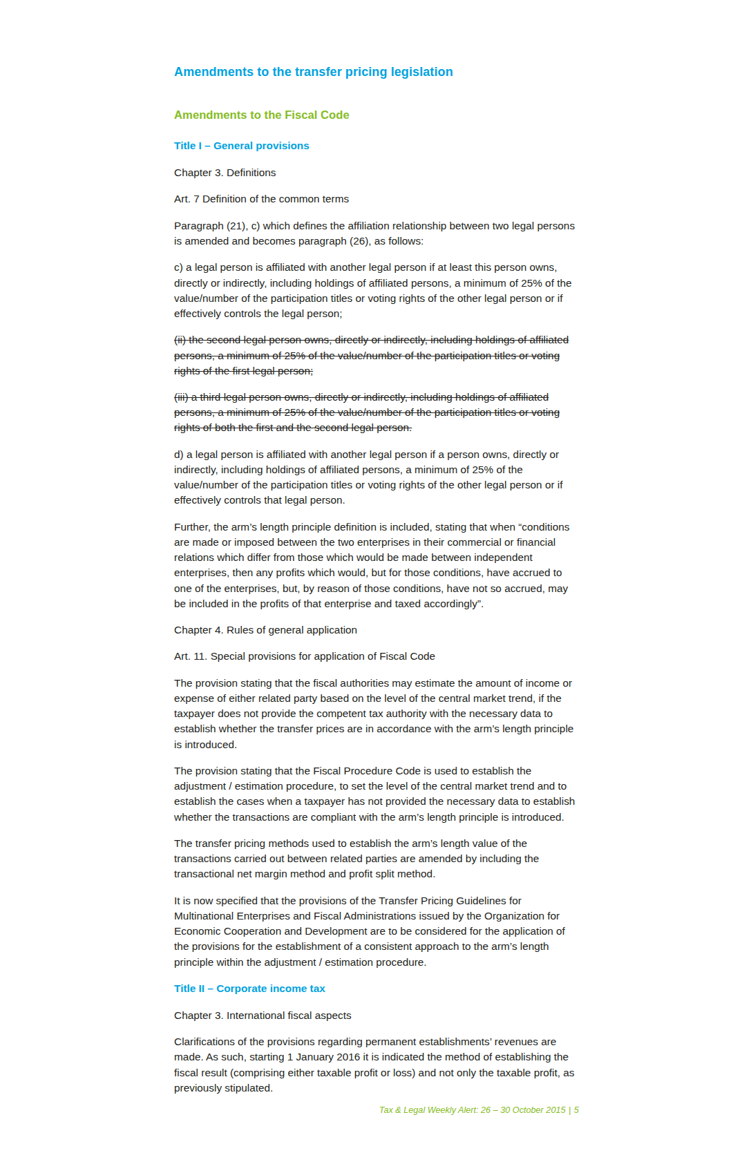Amendments to the transfer pricing legislation
Amendments to the Fiscal Code
Title I – General provisions
Chapter 3. Definitions
Art. 7 Definition of the common terms
Paragraph (21), c) which defines the affiliation relationship between two legal persons is amended and becomes paragraph (26), as follows:
c) a legal person is affiliated with another legal person if at least this person owns, directly or indirectly, including holdings of affiliated persons, a minimum of 25% of the value/number of the participation titles or voting rights of the other legal person or if effectively controls the legal person;
(ii) the second legal person owns, directly or indirectly, including holdings of affiliated persons, a minimum of 25% of the value/number of the participation titles or voting rights of the first legal person;
(iii) a third legal person owns, directly or indirectly, including holdings of affiliated persons, a minimum of 25% of the value/number of the participation titles or voting rights of both the first and the second legal person.
d) a legal person is affiliated with another legal person if a person owns, directly or indirectly, including holdings of affiliated persons, a minimum of 25% of the value/number of the participation titles or voting rights of the other legal person or if effectively controls that legal person.
Further, the arm’s length principle definition is included, stating that when “conditions are made or imposed between the two enterprises in their commercial or financial relations which differ from those which would be made between independent enterprises, then any profits which would, but for those conditions, have accrued to one of the enterprises, but, by reason of those conditions, have not so accrued, may be included in the profits of that enterprise and taxed accordingly”.
Chapter 4. Rules of general application
Art. 11. Special provisions for application of Fiscal Code
The provision stating that the fiscal authorities may estimate the amount of income or expense of either related party based on the level of the central market trend, if the taxpayer does not provide the competent tax authority with the necessary data to establish whether the transfer prices are in accordance with the arm’s length principle is introduced.
The provision stating that the Fiscal Procedure Code is used to establish the adjustment / estimation procedure, to set the level of the central market trend and to establish the cases when a taxpayer has not provided the necessary data to establish whether the transactions are compliant with the arm’s length principle is introduced.
The transfer pricing methods used to establish the arm’s length value of the transactions carried out between related parties are amended by including the transactional net margin method and profit split method.
It is now specified that the provisions of the Transfer Pricing Guidelines for Multinational Enterprises and Fiscal Administrations issued by the Organization for Economic Cooperation and Development are to be considered for the application of the provisions for the establishment of a consistent approach to the arm’s length principle within the adjustment / estimation procedure.
Title II – Corporate income tax
Chapter 3. International fiscal aspects
Clarifications of the provisions regarding permanent establishments’ revenues are made. As such, starting 1 January 2016 it is indicated the method of establishing the fiscal result (comprising either taxable profit or loss) and not only the taxable profit, as previously stipulated.
Tax & Legal Weekly Alert: 26 – 30 October 2015|5